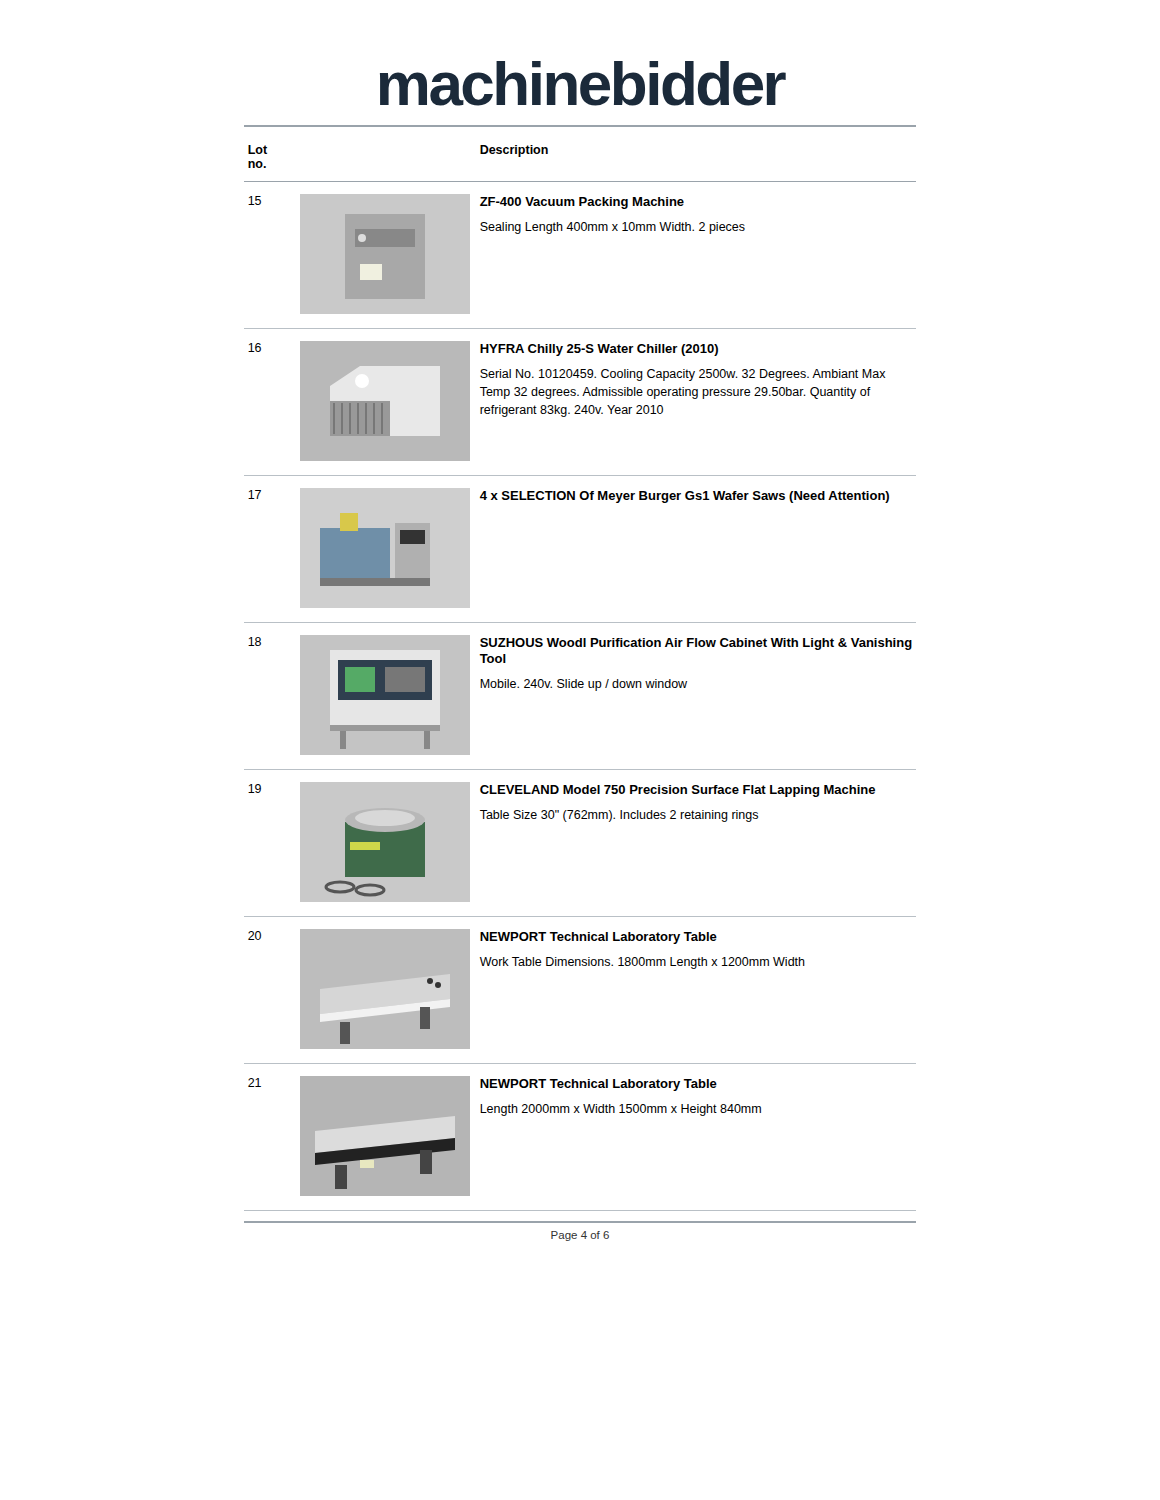machinebidder
| Lot no. | | Description |
| --- | --- | --- |
| 15 | | ZF-400 Vacuum Packing Machine Sealing Length 400mm x 10mm Width. 2 pieces |
| 16 | | HYFRA Chilly 25-S Water Chiller (2010) Serial No. 10120459. Cooling Capacity 2500w. 32 Degrees. Ambiant Max Temp 32 degrees. Admissible operating pressure 29.50bar. Quantity of refrigerant 83kg. 240v. Year 2010 |
| 17 | | 4 x SELECTION Of Meyer Burger Gs1 Wafer Saws (Need Attention) |
| 18 | | SUZHOUS Woodl Purification Air Flow Cabinet With Light & Vanishing Tool Mobile. 240v. Slide up / down window |
| 19 | | CLEVELAND Model 750 Precision Surface Flat Lapping Machine Table Size 30" (762mm). Includes 2 retaining rings |
| 20 | | NEWPORT Technical Laboratory Table Work Table Dimensions. 1800mm Length x 1200mm Width |
| 21 | | NEWPORT Technical Laboratory Table Length 2000mm x Width 1500mm x Height 840mm |
Page 4 of 6